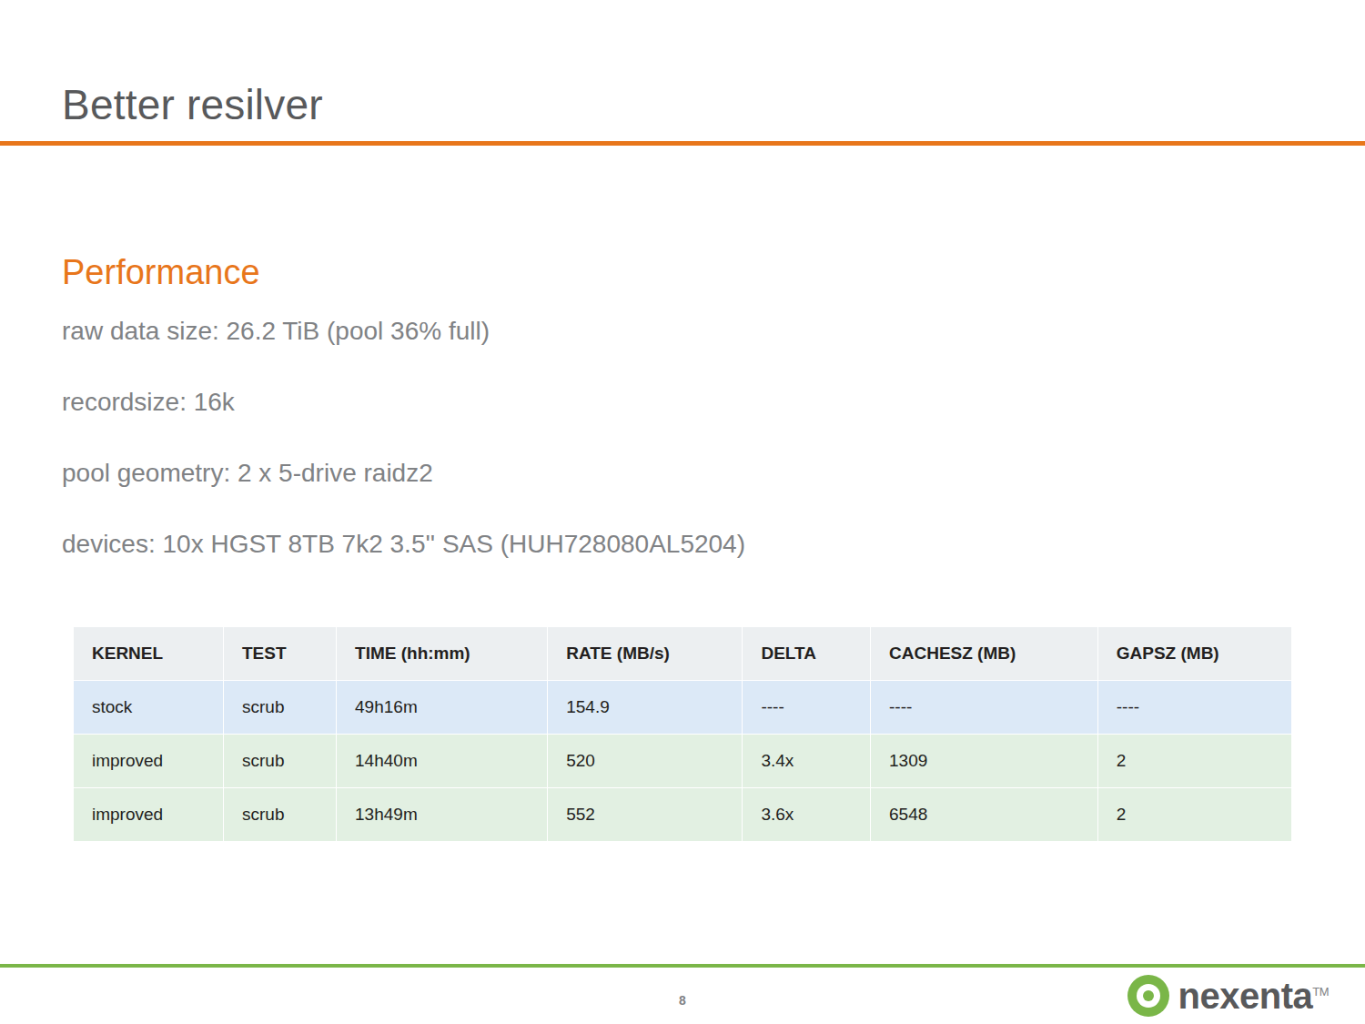Better resilver
Performance
raw data size: 26.2 TiB (pool 36% full)
recordsize: 16k
pool geometry: 2 x 5-drive raidz2
devices: 10x HGST 8TB 7k2 3.5'' SAS (HUH728080AL5204)
| KERNEL | TEST | TIME (hh:mm) | RATE (MB/s) | DELTA | CACHESZ (MB) | GAPSZ (MB) |
| --- | --- | --- | --- | --- | --- | --- |
| stock | scrub | 49h16m | 154.9 | ---- | ---- | ---- |
| improved | scrub | 14h40m | 520 | 3.4x | 1309 | 2 |
| improved | scrub | 13h49m | 552 | 3.6x | 6548 | 2 |
8
nexentaTM